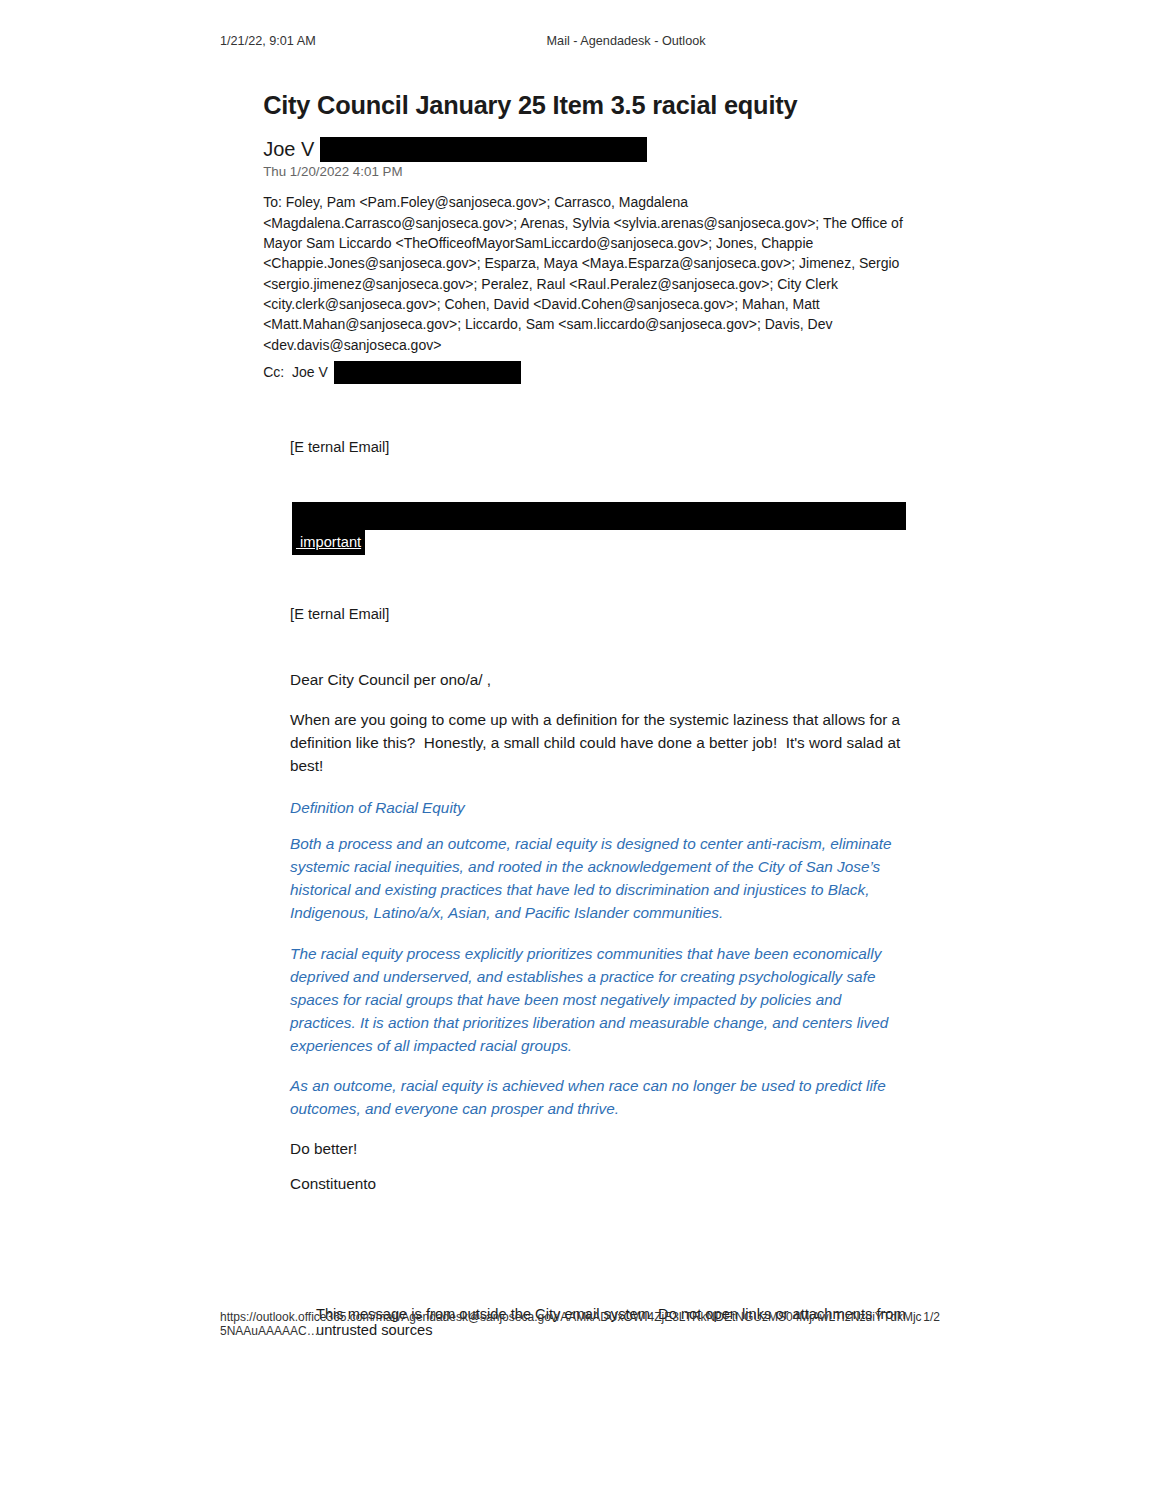1/21/22, 9:01 AM
Mail - Agendadesk - Outlook
City Council January 25 Item 3.5 racial equity
Joe V
Thu 1/20/2022 4:01 PM
To: Foley, Pam <Pam.Foley@sanjoseca.gov>; Carrasco, Magdalena <Magdalena.Carrasco@sanjoseca.gov>; Arenas, Sylvia <sylvia.arenas@sanjoseca.gov>; The Office of Mayor Sam Liccardo <TheOfficeofMayorSamLiccardo@sanjoseca.gov>; Jones, Chappie <Chappie.Jones@sanjoseca.gov>; Esparza, Maya <Maya.Esparza@sanjoseca.gov>; Jimenez, Sergio <sergio.jimenez@sanjoseca.gov>; Peralez, Raul <Raul.Peralez@sanjoseca.gov>; City Clerk <city.clerk@sanjoseca.gov>; Cohen, David <David.Cohen@sanjoseca.gov>; Mahan, Matt <Matt.Mahan@sanjoseca.gov>; Liccardo, Sam <sam.liccardo@sanjoseca.gov>; Davis, Dev <dev.davis@sanjoseca.gov>
Cc: Joe V
[E ternal Email]
important
[E ternal Email]
Dear City Council per ono/a/ ,
When are you going to come up with a definition for the systemic laziness that allows for a definition like this? Honestly, a small child could have done a better job! It's word salad at best!
Definition of Racial Equity
Both a process and an outcome, racial equity is designed to center anti-racism, eliminate systemic racial inequities, and rooted in the acknowledgement of the City of San Jose’s historical and existing practices that have led to discrimination and injustices to Black, Indigenous, Latino/a/x, Asian, and Pacific Islander communities.
The racial equity process explicitly prioritizes communities that have been economically deprived and underserved, and establishes a practice for creating psychologically safe spaces for racial groups that have been most negatively impacted by policies and practices. It is action that prioritizes liberation and measurable change, and centers lived experiences of all impacted racial groups.
As an outcome, racial equity is achieved when race can no longer be used to predict life outcomes, and everyone can prosper and thrive.
Do better!
Constituento
This message is from outside the City email system Do not open links or attachments from untrusted sources
https://outlook.office365.com/mail/Agendadesk@sanjoseca.gov/AAMkADUxOWI4ZjE3LTRkNDEtNGUzMS04MjAwLTIzNzdiYTdkMjc5NAAuAAAAAC…
1/2